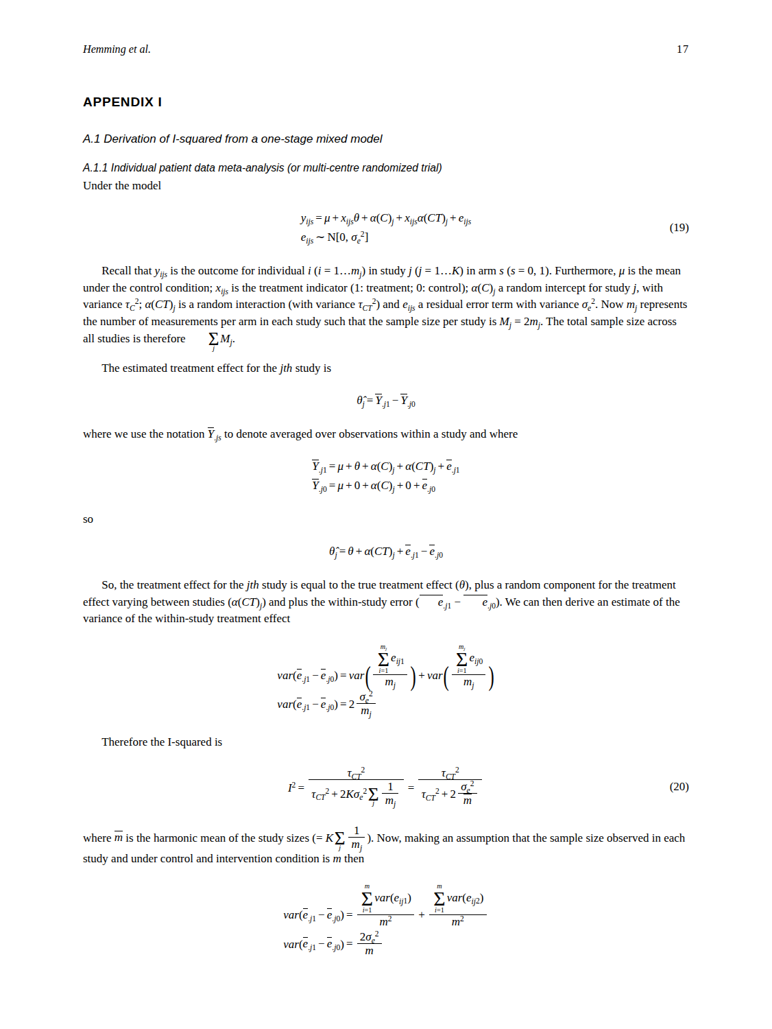Hemming et al. 17
APPENDIX I
A.1 Derivation of I-squared from a one-stage mixed model
A.1.1 Individual patient data meta-analysis (or multi-centre randomized trial)
Under the model
yijs=μ+xijsθ+α(C)j+xijsα(CT)j+eijs
eijs∼N[0, σe2]
(19)
Recall that yijs is the outcome for individual i (i = 1…mj) in study j (j = 1…K) in arm s (s = 0, 1). Furthermore, μ is the mean under the control condition; xijs is the treatment indicator (1: treatment; 0: control); α(C)j a random intercept for study j, with variance τC2; α(CT)j is a random interaction (with variance τCT2) and eijs a residual error term with variance σe2. Now mj represents the number of measurements per arm in each study such that the sample size per study is Mj = 2mj. The total sample size across all studies is therefore Σj Mj.
The estimated treatment effect for the jth study is
θ̂j=Y.j1−Y.j0
where we use the notation Y.js to denote averaged over observations within a study and where
Y.j1=μ+θ+α(C)j+α(CT)j+e.j1
Y.j0=μ+0+α(C)j+0+e.j0
so
θ̂j=θ+α(CT)j+e.j1−e.j0
So, the treatment effect for the jth study is equal to the true treatment effect (θ), plus a random component for the treatment effect varying between studies (α(CT)j) and plus the within-study error (e.j1 − e.j0). We can then derive an estimate of the variance of the within-study treatment effect
var(e.j1−e.j0)=var(mj Σi=1 eij1 mj)+var(mj Σi=1 eij0 mj)
var(e.j1−e.j0)=2σe2 mj
Therefore the I-squared is
I2=τCT2 τCT2+2Kσe2Σj 1 mj=τCT2 τCT2+2σe2 m
(20)
where m is the harmonic mean of the study sizes (= KΣj 1 mj). Now, making an assumption that the sample size observed in each study and under control and intervention condition is m then
var(e.j1−e.j0)=mΣi=1 var(eij1) m2+mΣi=1 var(eij2) m2
var(e.j1−e.j0)=2σe2 m